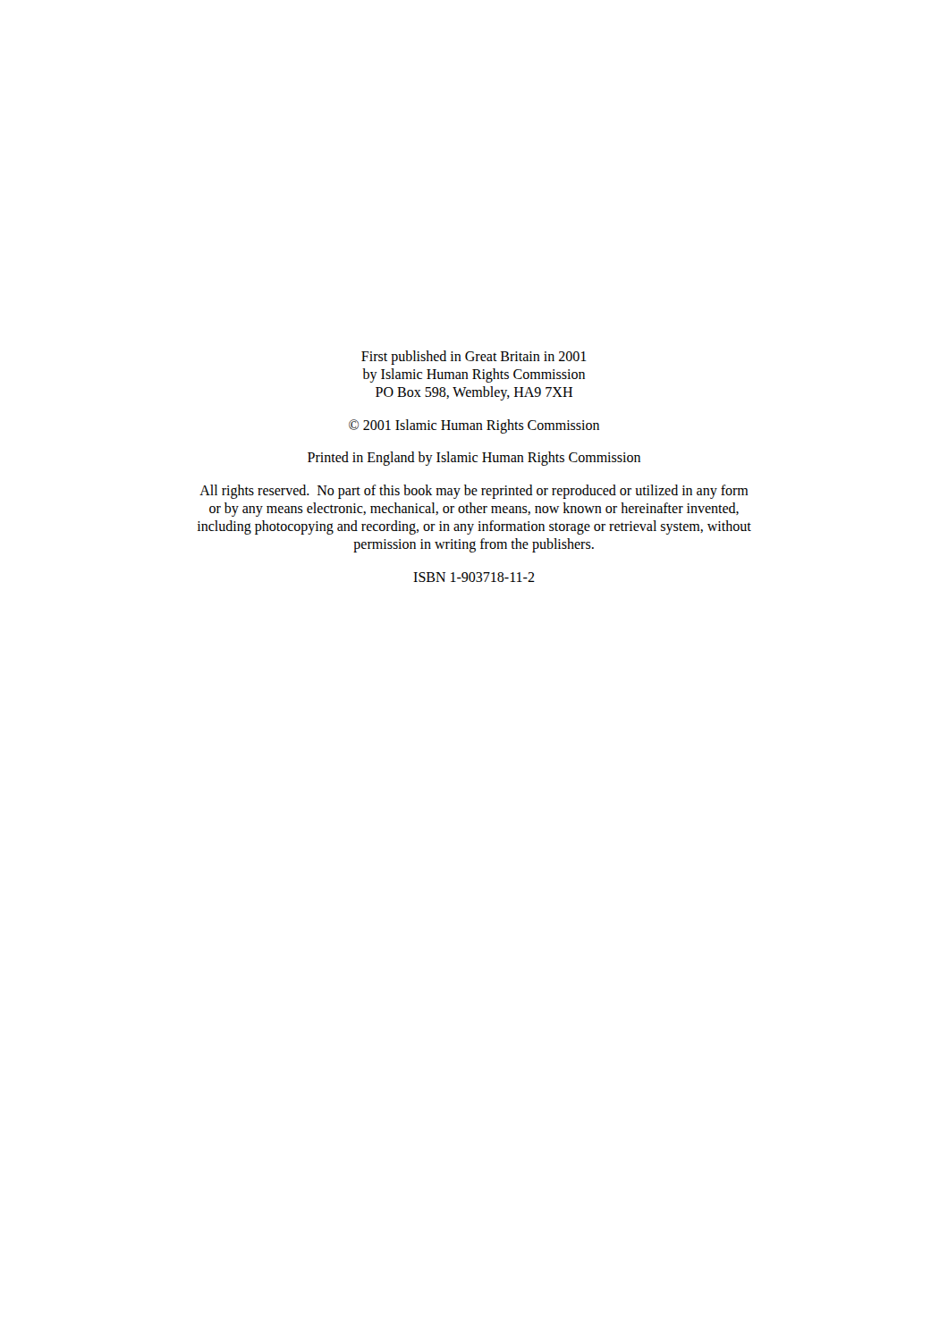First published in Great Britain in 2001
by Islamic Human Rights Commission
PO Box 598, Wembley, HA9 7XH
© 2001 Islamic Human Rights Commission
Printed in England by Islamic Human Rights Commission
All rights reserved. No part of this book may be reprinted or reproduced or utilized in any form or by any means electronic, mechanical, or other means, now known or hereinafter invented, including photocopying and recording, or in any information storage or retrieval system, without permission in writing from the publishers.
ISBN 1-903718-11-2